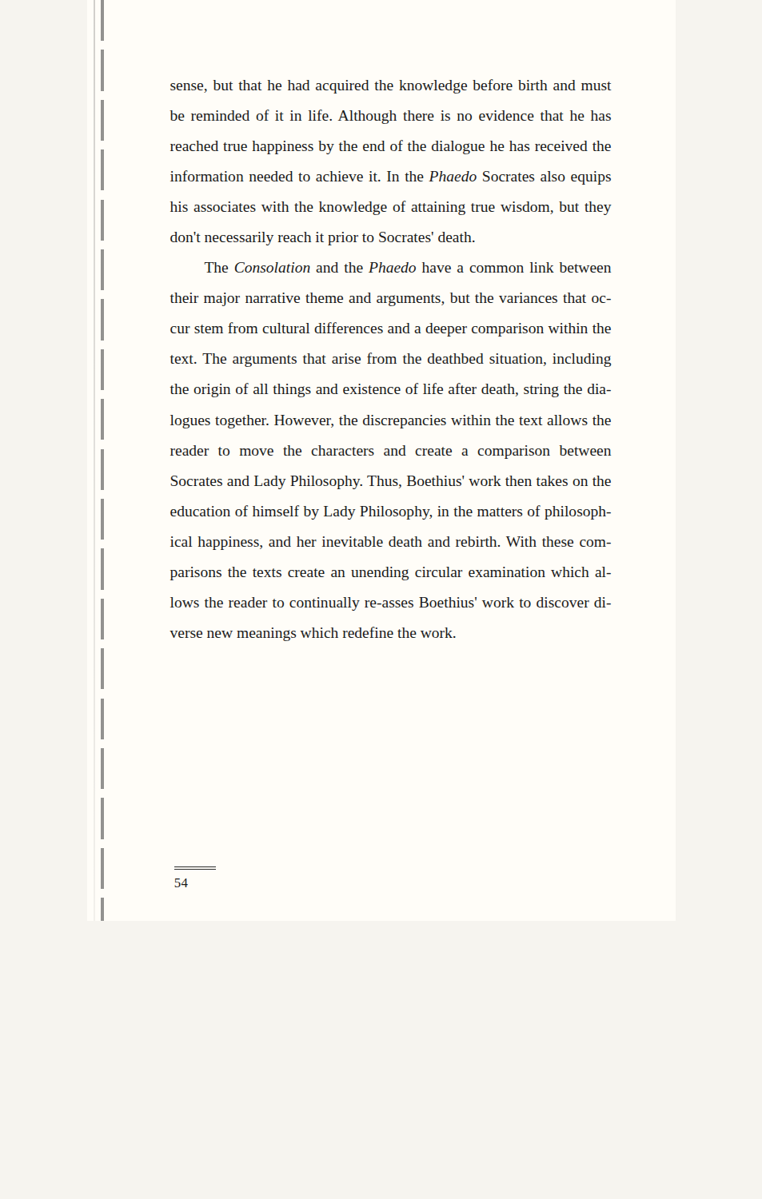sense, but that he had acquired the knowledge before birth and must be reminded of it in life. Although there is no evidence that he has reached true happiness by the end of the dialogue he has received the information needed to achieve it. In the Phaedo Socrates also equips his associates with the knowledge of attaining true wisdom, but they don't necessarily reach it prior to Socrates' death.
The Consolation and the Phaedo have a common link between their major narrative theme and arguments, but the variances that occur stem from cultural differences and a deeper comparison within the text. The arguments that arise from the deathbed situation, including the origin of all things and existence of life after death, string the dialogues together. However, the discrepancies within the text allows the reader to move the characters and create a comparison between Socrates and Lady Philosophy. Thus, Boethius' work then takes on the education of himself by Lady Philosophy, in the matters of philosophical happiness, and her inevitable death and rebirth. With these comparisons the texts create an unending circular examination which allows the reader to continually re-asses Boethius' work to discover diverse new meanings which redefine the work.
54